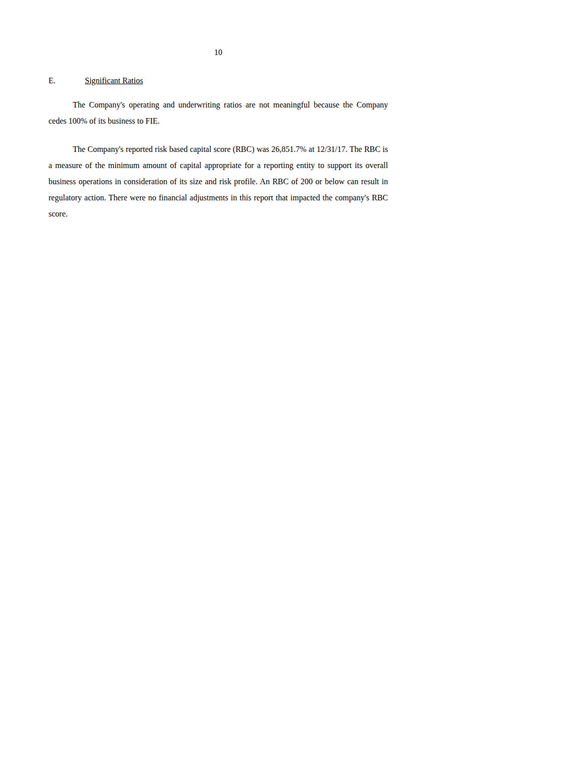10
E. Significant Ratios
The Company's operating and underwriting ratios are not meaningful because the Company cedes 100% of its business to FIE.
The Company's reported risk based capital score (RBC) was 26,851.7% at 12/31/17. The RBC is a measure of the minimum amount of capital appropriate for a reporting entity to support its overall business operations in consideration of its size and risk profile. An RBC of 200 or below can result in regulatory action. There were no financial adjustments in this report that impacted the company's RBC score.